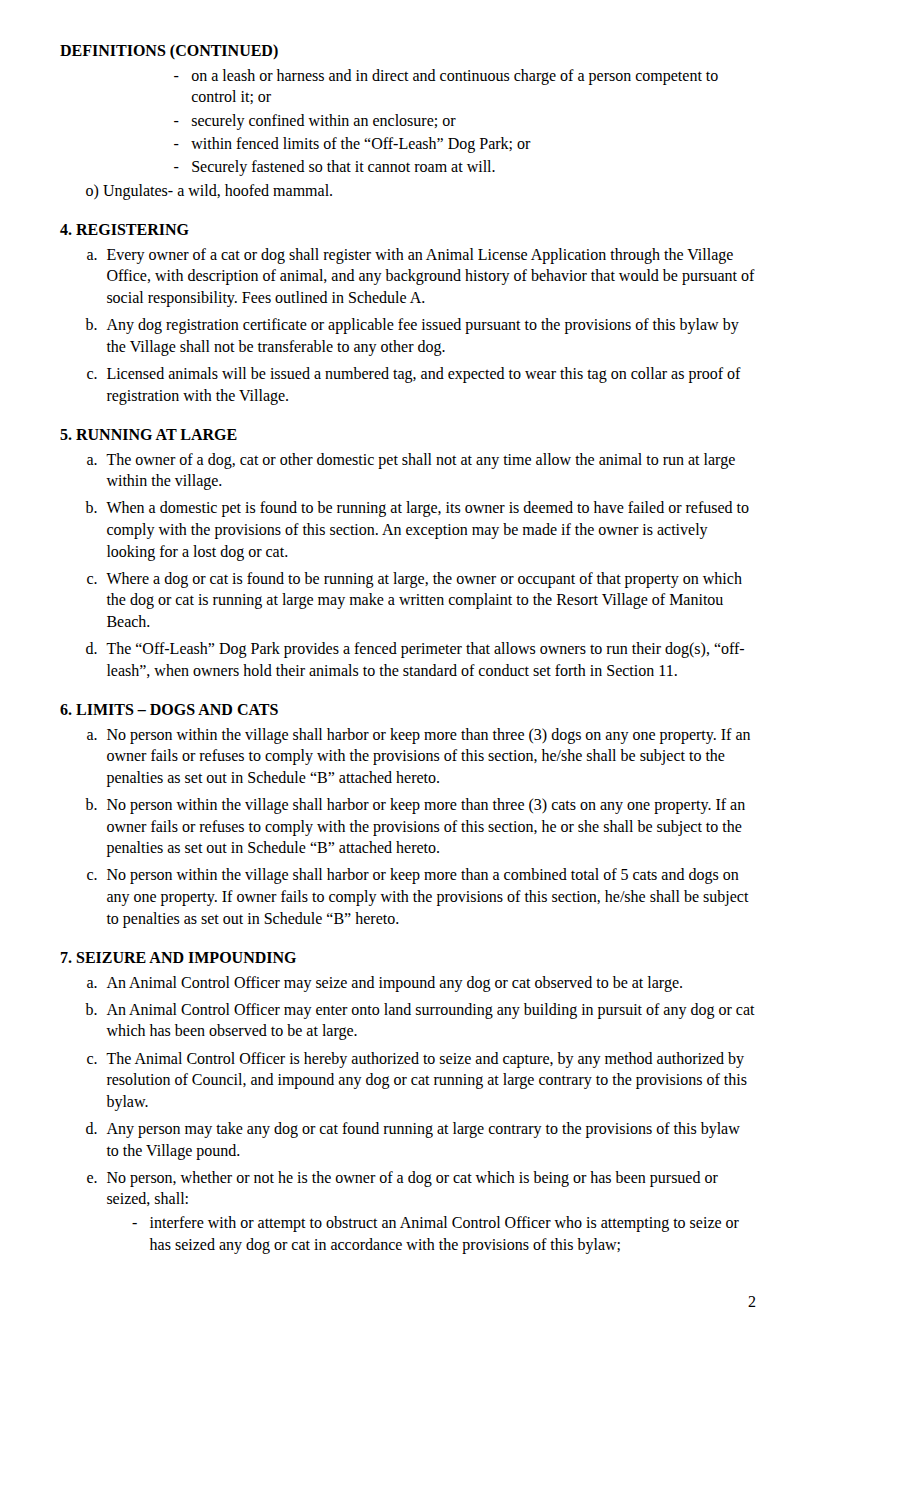DEFINITIONS (CONTINUED)
on a leash or harness and in direct and continuous charge of a person competent to control it; or
securely confined within an enclosure; or
within fenced limits of the “Off-Leash” Dog Park; or
Securely fastened so that it cannot roam at will.
o) Ungulates- a wild, hoofed mammal.
4. REGISTERING
Every owner of a cat or dog shall register with an Animal License Application through the Village Office, with description of animal, and any background history of behavior that would be pursuant of social responsibility. Fees outlined in Schedule A.
Any dog registration certificate or applicable fee issued pursuant to the provisions of this bylaw by the Village shall not be transferable to any other dog.
Licensed animals will be issued a numbered tag, and expected to wear this tag on collar as proof of registration with the Village.
5. RUNNING AT LARGE
The owner of a dog, cat or other domestic pet shall not at any time allow the animal to run at large within the village.
When a domestic pet is found to be running at large, its owner is deemed to have failed or refused to comply with the provisions of this section. An exception may be made if the owner is actively looking for a lost dog or cat.
Where a dog or cat is found to be running at large, the owner or occupant of that property on which the dog or cat is running at large may make a written complaint to the Resort Village of Manitou Beach.
The “Off-Leash” Dog Park provides a fenced perimeter that allows owners to run their dog(s), “off-leash”, when owners hold their animals to the standard of conduct set forth in Section 11.
6. LIMITS – DOGS AND CATS
No person within the village shall harbor or keep more than three (3) dogs on any one property. If an owner fails or refuses to comply with the provisions of this section, he/she shall be subject to the penalties as set out in Schedule “B” attached hereto.
No person within the village shall harbor or keep more than three (3) cats on any one property. If an owner fails or refuses to comply with the provisions of this section, he or she shall be subject to the penalties as set out in Schedule “B” attached hereto.
No person within the village shall harbor or keep more than a combined total of 5 cats and dogs on any one property. If owner fails to comply with the provisions of this section, he/she shall be subject to penalties as set out in Schedule “B” hereto.
7. SEIZURE AND IMPOUNDING
An Animal Control Officer may seize and impound any dog or cat observed to be at large.
An Animal Control Officer may enter onto land surrounding any building in pursuit of any dog or cat which has been observed to be at large.
The Animal Control Officer is hereby authorized to seize and capture, by any method authorized by resolution of Council, and impound any dog or cat running at large contrary to the provisions of this bylaw.
Any person may take any dog or cat found running at large contrary to the provisions of this bylaw to the Village pound.
No person, whether or not he is the owner of a dog or cat which is being or has been pursued or seized, shall:
interfere with or attempt to obstruct an Animal Control Officer who is attempting to seize or has seized any dog or cat in accordance with the provisions of this bylaw;
2